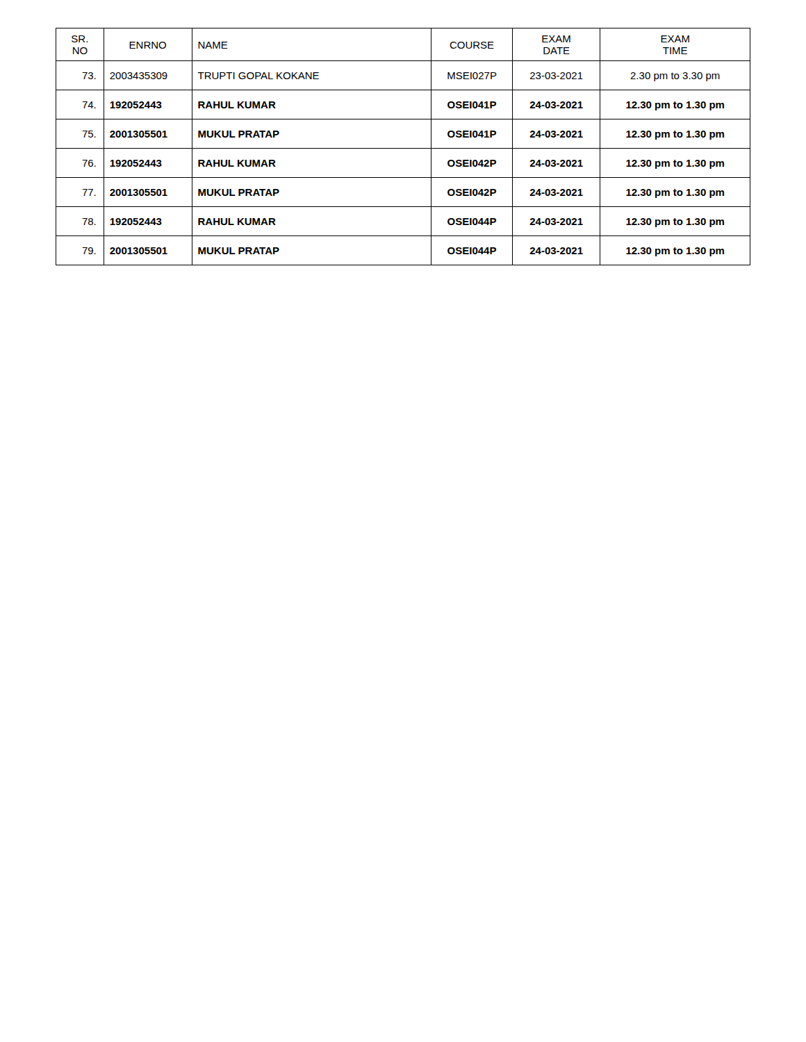| SR. NO | ENRNO | NAME | COURSE | EXAM DATE | EXAM TIME |
| --- | --- | --- | --- | --- | --- |
| 73. | 2003435309 | TRUPTI GOPAL KOKANE | MSEI027P | 23-03-2021 | 2.30 pm to 3.30 pm |
| 74. | 192052443 | RAHUL KUMAR | OSEI041P | 24-03-2021 | 12.30 pm to 1.30 pm |
| 75. | 2001305501 | MUKUL PRATAP | OSEI041P | 24-03-2021 | 12.30 pm to 1.30 pm |
| 76. | 192052443 | RAHUL KUMAR | OSEI042P | 24-03-2021 | 12.30 pm to 1.30 pm |
| 77. | 2001305501 | MUKUL PRATAP | OSEI042P | 24-03-2021 | 12.30 pm to 1.30 pm |
| 78. | 192052443 | RAHUL KUMAR | OSEI044P | 24-03-2021 | 12.30 pm to 1.30 pm |
| 79. | 2001305501 | MUKUL PRATAP | OSEI044P | 24-03-2021 | 12.30 pm to 1.30 pm |